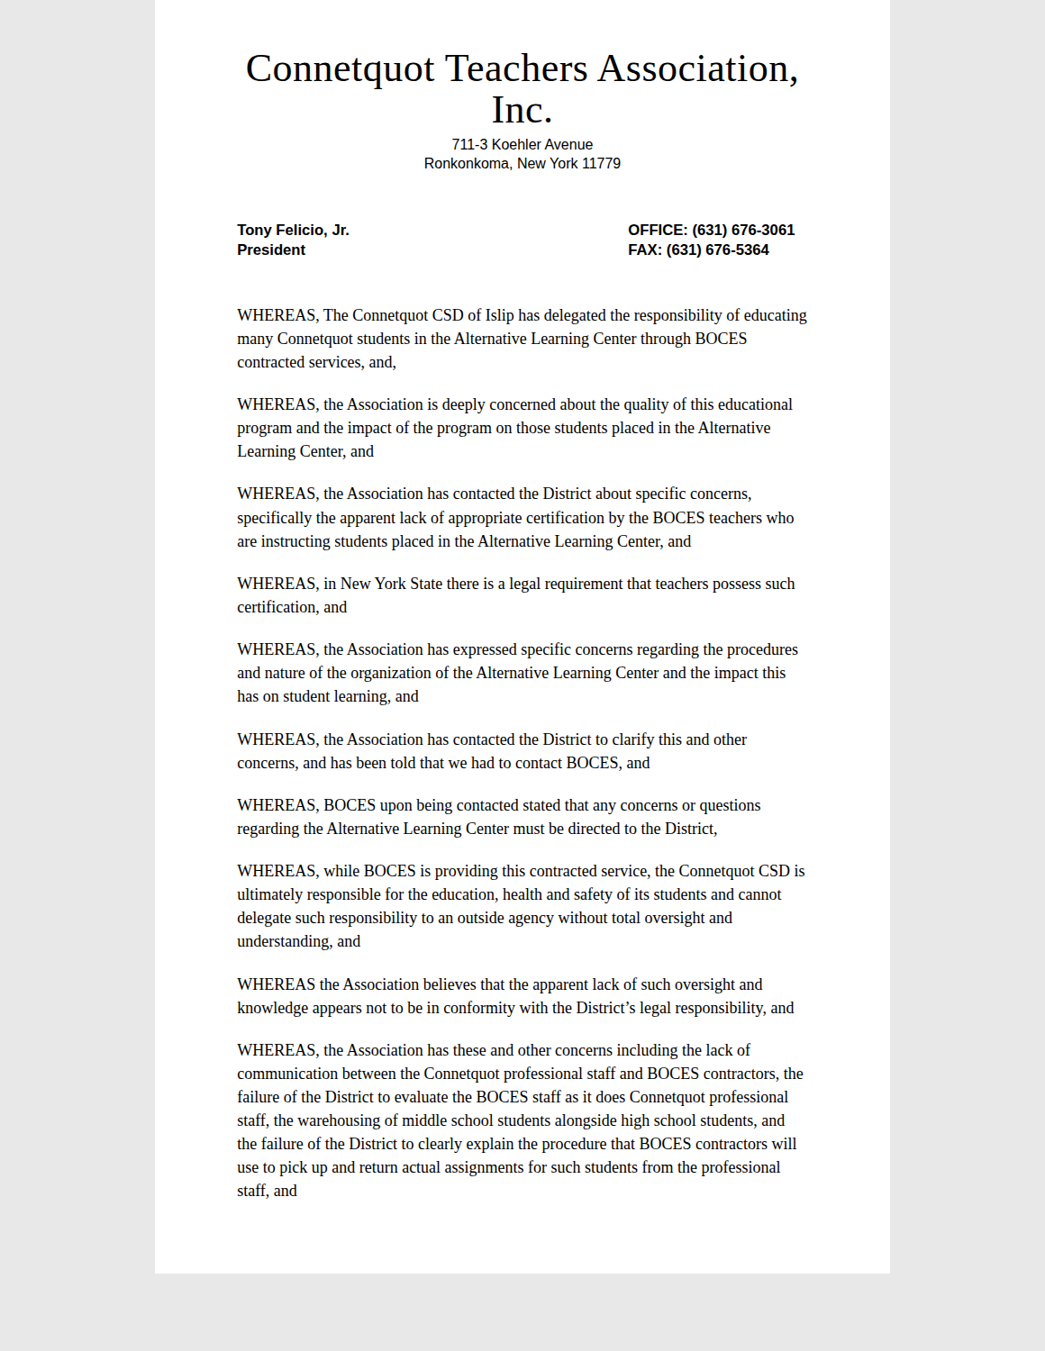Connetquot Teachers Association, Inc.
711-3 Koehler Avenue
Ronkonkoma, New York 11779
Tony Felicio, Jr.
President
OFFICE: (631) 676-3061
FAX: (631) 676-5364
WHEREAS, The Connetquot CSD of Islip has delegated the responsibility of educating many Connetquot students in the Alternative Learning Center through BOCES contracted services, and,
WHEREAS, the Association is deeply concerned about the quality of this educational program and the impact of the program on those students placed in the Alternative Learning Center, and
WHEREAS, the Association has contacted the District about specific concerns, specifically the apparent lack of appropriate certification by the BOCES teachers who are instructing students placed in the Alternative Learning Center, and
WHEREAS, in New York State there is a legal requirement that teachers possess such certification, and
WHEREAS, the Association has expressed specific concerns regarding the procedures and nature of the organization of the Alternative Learning Center and the impact this has on student learning, and
WHEREAS, the Association has contacted the District to clarify this and other concerns, and has been told that we had to contact BOCES, and
WHEREAS, BOCES upon being contacted stated that any concerns or questions regarding the Alternative Learning Center must be directed to the District,
WHEREAS, while BOCES is providing this contracted service, the Connetquot CSD is ultimately responsible for the education, health and safety of its students and cannot delegate such responsibility to an outside agency without total oversight and understanding, and
WHEREAS the Association believes that the apparent lack of such oversight and knowledge appears not to be in conformity with the District’s legal responsibility, and
WHEREAS, the Association has these and other concerns including the lack of communication between the Connetquot professional staff and BOCES contractors, the failure of the District to evaluate the BOCES staff as it does Connetquot professional staff, the warehousing of middle school students alongside high school students, and the failure of the District to clearly explain the procedure that BOCES contractors will use to pick up and return actual assignments for such students from the professional staff, and